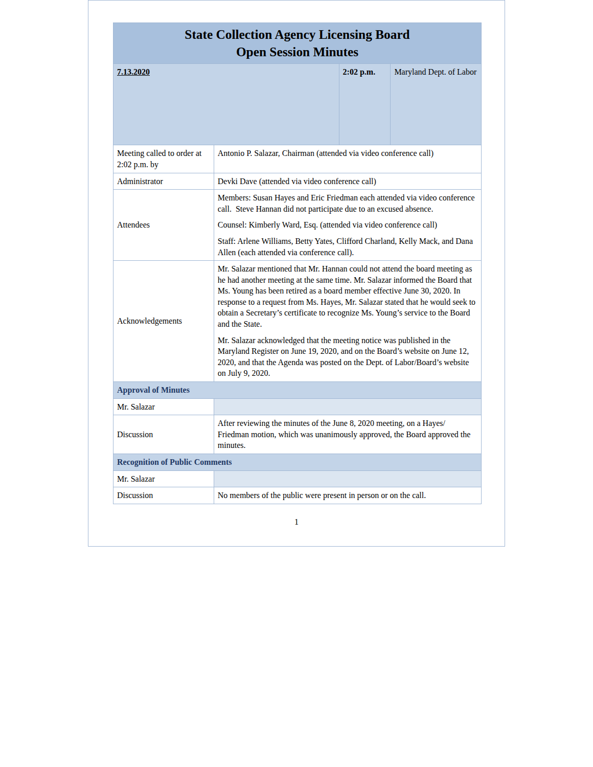| State Collection Agency Licensing Board Open Session Minutes |
| 7.13.2020 | 2:02 p.m. | Maryland Dept. of Labor |
| Meeting called to order at 2:02 p.m. by | Antonio P. Salazar, Chairman (attended via video conference call) |
| Administrator | Devki Dave (attended via video conference call) |
| Attendees | Members: Susan Hayes and Eric Friedman each attended via video conference call. Steve Hannan did not participate due to an excused absence. Counsel: Kimberly Ward, Esq. (attended via video conference call) Staff: Arlene Williams, Betty Yates, Clifford Charland, Kelly Mack, and Dana Allen (each attended via conference call). |
| Acknowledgements | Mr. Salazar mentioned that Mr. Hannan could not attend the board meeting as he had another meeting at the same time. Mr. Salazar informed the Board that Ms. Young has been retired as a board member effective June 30, 2020. In response to a request from Ms. Hayes, Mr. Salazar stated that he would seek to obtain a Secretary’s certificate to recognize Ms. Young’s service to the Board and the State. Mr. Salazar acknowledged that the meeting notice was published in the Maryland Register on June 19, 2020, and on the Board’s website on June 12, 2020, and that the Agenda was posted on the Dept. of Labor/Board’s website on July 9, 2020. |
| Approval of Minutes |
| Mr. Salazar | |
| Discussion | After reviewing the minutes of the June 8, 2020 meeting, on a Hayes/ Friedman motion, which was unanimously approved, the Board approved the minutes. |
| Recognition of Public Comments |
| Mr. Salazar | |
| Discussion | No members of the public were present in person or on the call. |
1